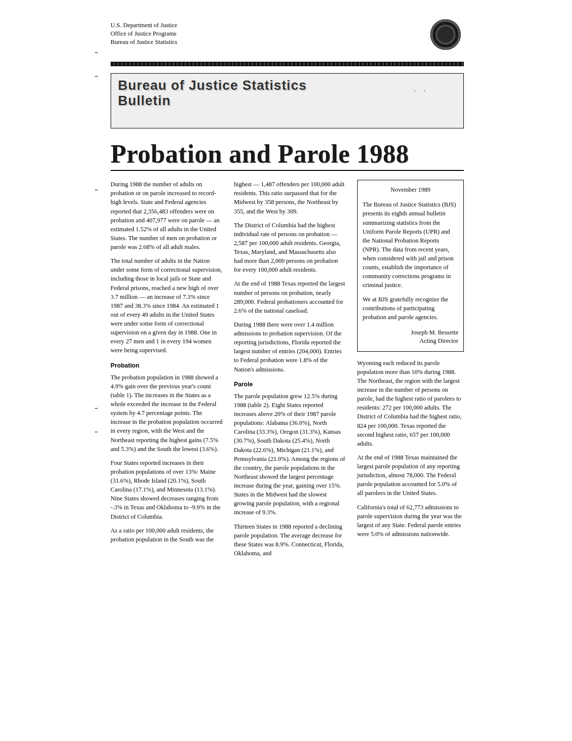U.S. Department of Justice
Office of Justice Programs
Bureau of Justice Statistics
Bureau of Justice Statistics Bulletin
· ·
Probation and Parole 1988
During 1988 the number of adults on probation or on parole increased to record-high levels. State and Federal agencies reported that 2,356,483 offenders were on probation and 407,977 were on parole — an estimated 1.52% of all adults in the United States. The number of men on probation or parole was 2.68% of all adult males.
The total number of adults in the Nation under some form of correctional supervision, including those in local jails or State and Federal prisons, reached a new high of over 3.7 million — an increase of 7.3% since 1987 and 38.3% since 1984. An estimated 1 out of every 49 adults in the United States were under some form of correctional supervision on a given day in 1988. One in every 27 men and 1 in every 194 women were being supervised.
Probation
The probation population in 1988 showed a 4.9% gain over the previous year's count (table 1). The increases in the States as a whole exceeded the increase in the Federal system by 4.7 percentage points. The increase in the probation population occurred in every region, with the West and the Northeast reporting the highest gains (7.5% and 5.3%) and the South the lowest (3.6%).
Four States reported increases in their probation populations of over 13%: Maine (31.6%), Rhode Island (20.1%), South Carolina (17.1%), and Minnesota (13.1%). Nine States showed decreases ranging from -.3% in Texas and Oklahoma to -9.9% in the District of Columbia.
As a ratio per 100,000 adult residents, the probation population in the South was the
highest — 1,487 offenders per 100,000 adult residents. This ratio surpassed that for the Midwest by 358 persons, the Northeast by 355, and the West by 309.
The District of Columbia had the highest individual rate of persons on probation — 2,587 per 100,000 adult residents. Georgia, Texas, Maryland, and Massachusetts also had more than 2,000 persons on probation for every 100,000 adult residents.
At the end of 1988 Texas reported the largest number of persons on probation, nearly 289,000. Federal probationers accounted for 2.6% of the national caseload.
During 1988 there were over 1.4 million admissions to probation supervision. Of the reporting jurisdictions, Florida reported the largest number of entries (204,000). Entries to Federal probation were 1.8% of the Nation's admissions.
Parole
The parole population grew 12.5% during 1988 (table 2). Eight States reported increases above 20% of their 1987 parole populations: Alabama (36.0%), North Carolina (33.3%), Oregon (31.3%), Kansas (30.7%), South Dakota (25.4%), North Dakota (22.6%), Michigan (21.1%), and Pennsylvania (21.0%). Among the regions of the country, the parole populations in the Northeast showed the largest percentage increase during the year, gaining over 15%. States in the Midwest had the slowest growing parole population, with a regional increase of 9.3%.
Thirteen States in 1988 reported a declining parole population. The average decrease for these States was 8.9%. Connecticut, Florida, Oklahoma, and
November 1989
The Bureau of Justice Statistics (BJS) presents its eighth annual bulletin summarizing statistics from the Uniform Parole Reports (UPR) and the National Probation Reports (NPR). The data from recent years, when considered with jail and prison counts, establish the importance of community corrections programs in criminal justice.
We at BJS gratefully recognize the contributions of participating probation and parole agencies.
Joseph M. Bessette
Acting Director
Wyoming each reduced its parole population more than 10% during 1988. The Northeast, the region with the largest increase in the number of persons on parole, had the highest ratio of parolees to residents: 272 per 100,000 adults. The District of Columbia had the highest ratio, 824 per 100,000. Texas reported the second highest ratio, 657 per 100,000 adults.
At the end of 1988 Texas maintained the largest parole population of any reporting jurisdiction, almost 78,000. The Federal parole population accounted for 5.0% of all parolees in the United States.
California's total of 62,773 admissions to parole supervision during the year was the largest of any State. Federal parole entries were 5.0% of admissions nationwide.